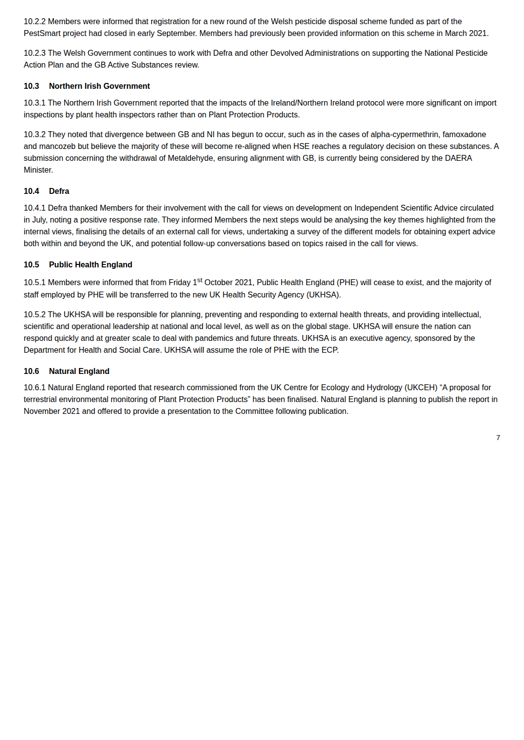10.2.2 Members were informed that registration for a new round of the Welsh pesticide disposal scheme funded as part of the PestSmart project had closed in early September. Members had previously been provided information on this scheme in March 2021.
10.2.3 The Welsh Government continues to work with Defra and other Devolved Administrations on supporting the National Pesticide Action Plan and the GB Active Substances review.
10.3 Northern Irish Government
10.3.1 The Northern Irish Government reported that the impacts of the Ireland/Northern Ireland protocol were more significant on import inspections by plant health inspectors rather than on Plant Protection Products.
10.3.2 They noted that divergence between GB and NI has begun to occur, such as in the cases of alpha-cypermethrin, famoxadone and mancozeb but believe the majority of these will become re-aligned when HSE reaches a regulatory decision on these substances. A submission concerning the withdrawal of Metaldehyde, ensuring alignment with GB, is currently being considered by the DAERA Minister.
10.4 Defra
10.4.1 Defra thanked Members for their involvement with the call for views on development on Independent Scientific Advice circulated in July, noting a positive response rate. They informed Members the next steps would be analysing the key themes highlighted from the internal views, finalising the details of an external call for views, undertaking a survey of the different models for obtaining expert advice both within and beyond the UK, and potential follow-up conversations based on topics raised in the call for views.
10.5 Public Health England
10.5.1 Members were informed that from Friday 1st October 2021, Public Health England (PHE) will cease to exist, and the majority of staff employed by PHE will be transferred to the new UK Health Security Agency (UKHSA).
10.5.2 The UKHSA will be responsible for planning, preventing and responding to external health threats, and providing intellectual, scientific and operational leadership at national and local level, as well as on the global stage. UKHSA will ensure the nation can respond quickly and at greater scale to deal with pandemics and future threats. UKHSA is an executive agency, sponsored by the Department for Health and Social Care. UKHSA will assume the role of PHE with the ECP.
10.6 Natural England
10.6.1 Natural England reported that research commissioned from the UK Centre for Ecology and Hydrology (UKCEH) “A proposal for terrestrial environmental monitoring of Plant Protection Products” has been finalised. Natural England is planning to publish the report in November 2021 and offered to provide a presentation to the Committee following publication.
7